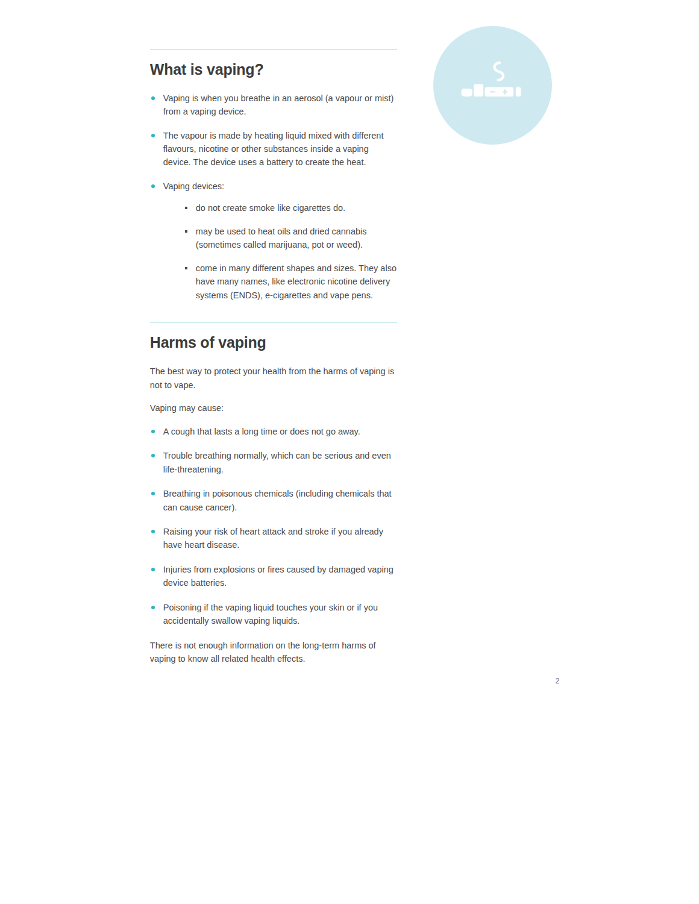What is vaping?
Vaping is when you breathe in an aerosol (a vapour or mist) from a vaping device.
The vapour is made by heating liquid mixed with different flavours, nicotine or other substances inside a vaping device. The device uses a battery to create the heat.
Vaping devices:
do not create smoke like cigarettes do.
may be used to heat oils and dried cannabis (sometimes called marijuana, pot or weed).
come in many different shapes and sizes. They also have many names, like electronic nicotine delivery systems (ENDS), e-cigarettes and vape pens.
Harms of vaping
The best way to protect your health from the harms of vaping is not to vape.
Vaping may cause:
A cough that lasts a long time or does not go away.
Trouble breathing normally, which can be serious and even life-threatening.
Breathing in poisonous chemicals (including chemicals that can cause cancer).
Raising your risk of heart attack and stroke if you already have heart disease.
Injuries from explosions or fires caused by damaged vaping device batteries.
Poisoning if the vaping liquid touches your skin or if you accidentally swallow vaping liquids.
There is not enough information on the long-term harms of vaping to know all related health effects.
2